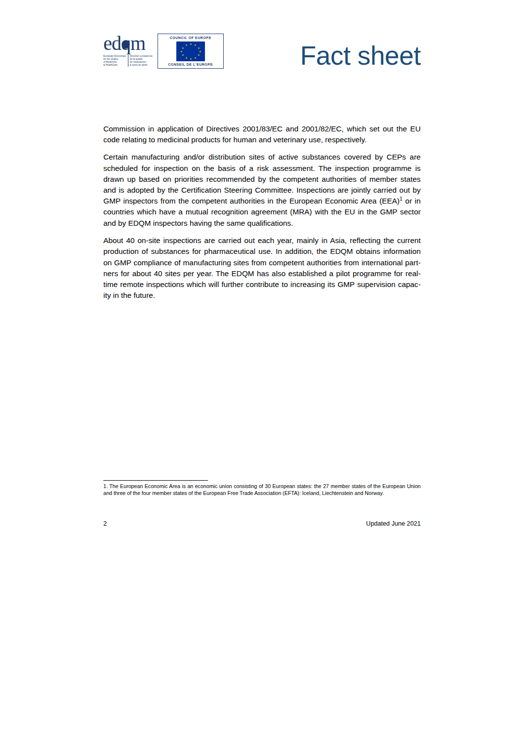edqm
European Directorate
for the Quality
of Medicines
& HealthCare
Direction européenne
de la qualité
du médicament
& soins de santé
COUNCIL OF EUROPE
★
★
★
★
★
★
★
★
★
★
★
★
CONSEIL DE L'EUROPE
Fact sheet
Commission in application of Directives 2001/83/EC and 2001/82/EC, which set out the EU code relating to medicinal products for human and veterinary use, respectively.
Certain manufacturing and/or distribution sites of active substances covered by CEPs are scheduled for inspection on the basis of a risk assessment. The inspection programme is drawn up based on priorities recommended by the competent authorities of member states and is adopted by the Certification Steering Committee. Inspections are jointly carried out by GMP inspectors from the competent authorities in the European Economic Area (EEA)1 or in countries which have a mutual recognition agreement (MRA) with the EU in the GMP sector and by EDQM inspectors having the same qualifications.
About 40 on-site inspections are carried out each year, mainly in Asia, reflecting the current production of substances for pharmaceutical use. In addition, the EDQM obtains information on GMP compliance of manufacturing sites from competent authorities from international partners for about 40 sites per year. The EDQM has also established a pilot programme for real-time remote inspections which will further contribute to increasing its GMP supervision capacity in the future.
1. The European Economic Area is an economic union consisting of 30 European states: the 27 member states of the European Union and three of the four member states of the European Free Trade Association (EFTA): Iceland, Liechtenstein and Norway.
2
Updated June 2021